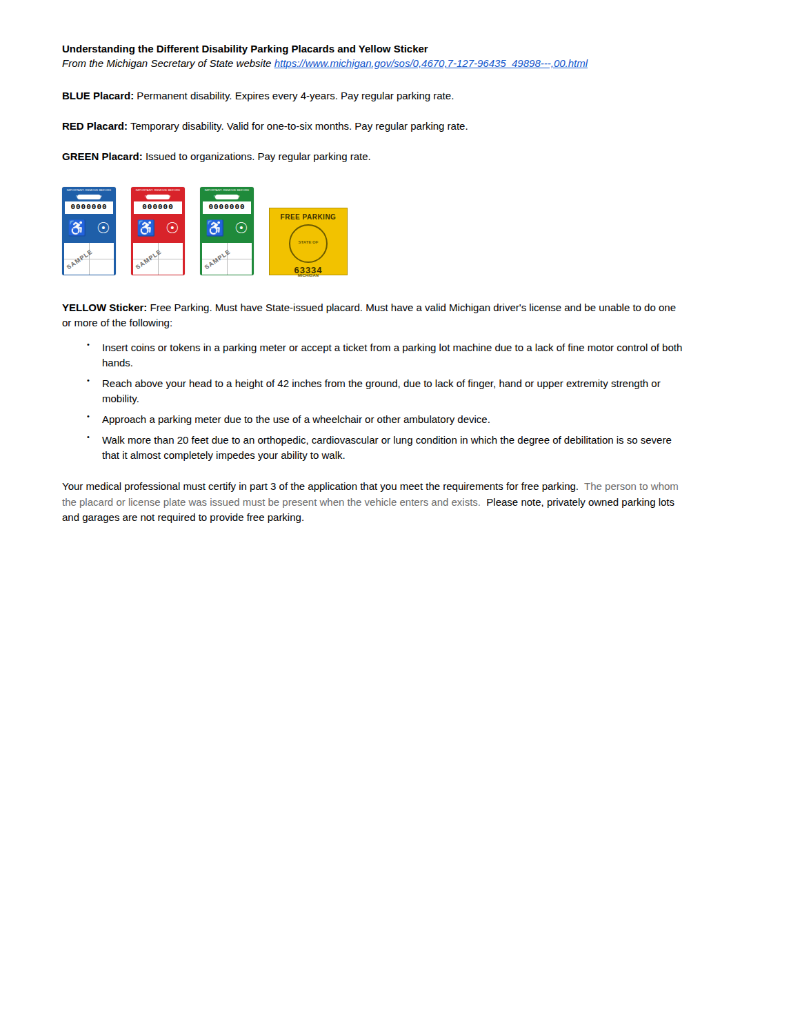Understanding the Different Disability Parking Placards and Yellow Sticker
From the Michigan Secretary of State website https://www.michigan.gov/sos/0,4670,7-127-96435_49898---,00.html
BLUE Placard: Permanent disability. Expires every 4-years. Pay regular parking rate.
RED Placard: Temporary disability. Valid for one-to-six months. Pay regular parking rate.
GREEN Placard: Issued to organizations. Pay regular parking rate.
IMPORTANT: REMOVE BEFORE DRIVING VEHICLE
0000000
♿☉
SAMPLE
IMPORTANT: REMOVE BEFORE DRIVING VEHICLE
000000
♿☉
SAMPLE
IMPORTANT: REMOVE BEFORE DRIVING VEHICLE
0000000
♿☉
SAMPLE
FREE PARKING
STATE OF MICHIGAN
63334
YELLOW Sticker: Free Parking. Must have State-issued placard. Must have a valid Michigan driver's license and be unable to do one or more of the following:
Insert coins or tokens in a parking meter or accept a ticket from a parking lot machine due to a lack of fine motor control of both hands.
Reach above your head to a height of 42 inches from the ground, due to lack of finger, hand or upper extremity strength or mobility.
Approach a parking meter due to the use of a wheelchair or other ambulatory device.
Walk more than 20 feet due to an orthopedic, cardiovascular or lung condition in which the degree of debilitation is so severe that it almost completely impedes your ability to walk.
Your medical professional must certify in part 3 of the application that you meet the requirements for free parking. The person to whom the placard or license plate was issued must be present when the vehicle enters and exists. Please note, privately owned parking lots and garages are not required to provide free parking.